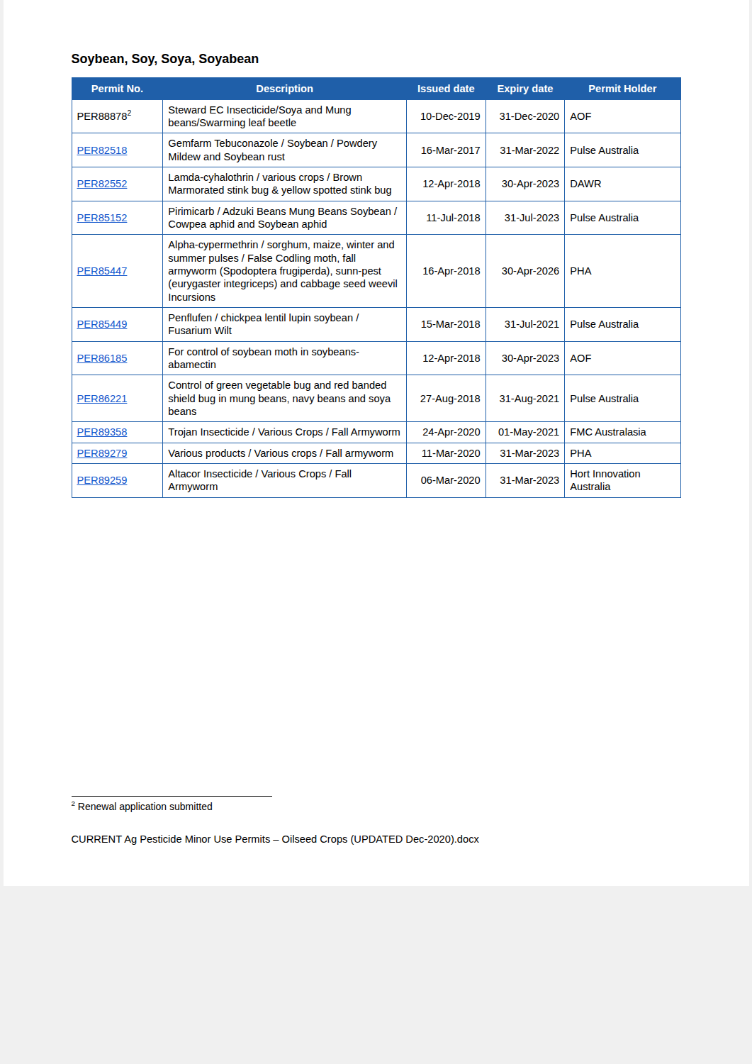Soybean, Soy, Soya, Soyabean
| Permit No. | Description | Issued date | Expiry date | Permit Holder |
| --- | --- | --- | --- | --- |
| PER88878 2 | Steward EC Insecticide/Soya and Mung beans/Swarming leaf beetle | 10-Dec-2019 | 31-Dec-2020 | AOF |
| PER82518 | Gemfarm Tebuconazole / Soybean / Powdery Mildew and Soybean rust | 16-Mar-2017 | 31-Mar-2022 | Pulse Australia |
| PER82552 | Lamda-cyhalothrin / various crops / Brown Marmorated stink bug & yellow spotted stink bug | 12-Apr-2018 | 30-Apr-2023 | DAWR |
| PER85152 | Pirimicarb / Adzuki Beans Mung Beans Soybean / Cowpea aphid and Soybean aphid | 11-Jul-2018 | 31-Jul-2023 | Pulse Australia |
| PER85447 | Alpha-cypermethrin / sorghum, maize, winter and summer pulses / False Codling moth, fall armyworm (Spodoptera frugiperda), sunn-pest (eurygaster integriceps) and cabbage seed weevil Incursions | 16-Apr-2018 | 30-Apr-2026 | PHA |
| PER85449 | Penflufen / chickpea lentil lupin soybean / Fusarium Wilt | 15-Mar-2018 | 31-Jul-2021 | Pulse Australia |
| PER86185 | For control of soybean moth in soybeans-abamectin | 12-Apr-2018 | 30-Apr-2023 | AOF |
| PER86221 | Control of green vegetable bug and red banded shield bug in mung beans, navy beans and soya beans | 27-Aug-2018 | 31-Aug-2021 | Pulse Australia |
| PER89358 | Trojan Insecticide / Various Crops / Fall Armyworm | 24-Apr-2020 | 01-May-2021 | FMC Australasia |
| PER89279 | Various products / Various crops / Fall armyworm | 11-Mar-2020 | 31-Mar-2023 | PHA |
| PER89259 | Altacor Insecticide / Various Crops / Fall Armyworm | 06-Mar-2020 | 31-Mar-2023 | Hort Innovation Australia |
2 Renewal application submitted
CURRENT Ag Pesticide Minor Use Permits – Oilseed Crops (UPDATED Dec-2020).docx